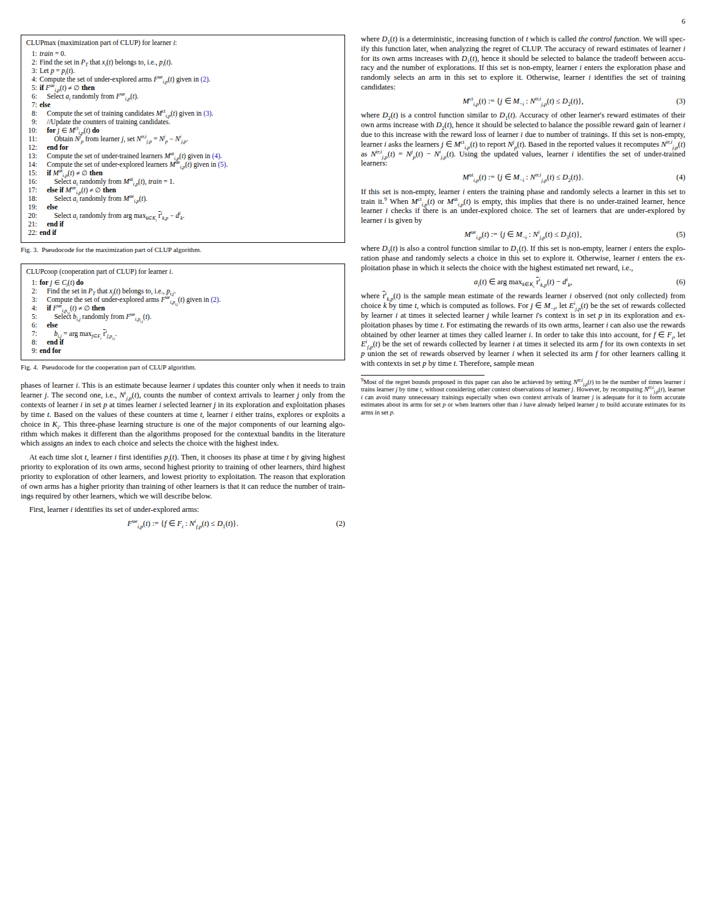6
CLUPmax (maximization part of CLUP) for learner i:
train = 0.
Find the set in PT that xi(t) belongs to, i.e., pi(t).
Let p = pi(t).
Compute the set of under-explored arms Fuei,p(t) given in (2).
if Fuei,p(t) ≠ ∅ then
Select ai randomly from Fuei,p(t).
else
Compute the set of training candidates Mcti,p(t) given in (3).
//Update the counters of training candidates.
for j ∈ Mcti,p(t) do
Obtain Njp from learner j, set Ntr,ij,p = Njp − Nij,p.
end for
Compute the set of under-trained learners Muti,p(t) given in (4).
Compute the set of under-explored learners Muei,p(t) given in (5).
if Muti,p(t) ≠ ∅ then
Select ai randomly from Muti,p(t), train = 1.
else if Muei,p(t) ≠ ∅ then
Select ai randomly from Muei,p(t).
else
Select ai randomly from arg maxk∈Ki rik,p − dik.
end if
end if
Fig. 3. Pseudocode for the maximization part of CLUP algorithm.
CLUPcoop (cooperation part of CLUP) for learner i.
for j ∈ Ci(t) do
Find the set in PT that xj(t) belongs to, i.e., pi,j.
Compute the set of under-explored arms Fuei,pi,j(t) given in (2).
if Fuei,pi,j(t) ≠ ∅ then
Select bi,j randomly from Fuei,pi,j(t).
else
bi,j = arg maxf∈Fi rif,pi,j.
end if
end for
Fig. 4. Pseudocode for the cooperation part of CLUP algorithm.
phases of learner i. This is an estimate because learner i updates this counter only when it needs to train learner j. The second one, i.e., Nij,p(t), counts the number of context arrivals to learner j only from the contexts of learner i in set p at times learner i selected learner j in its exploration and exploitation phases by time t. Based on the values of these counters at time t, learner i either trains, explores or exploits a choice in Ki. This three-phase learning structure is one of the major components of our learning algorithm which makes it different than the algorithms proposed for the contextual bandits in the literature which assigns an index to each choice and selects the choice with the highest index.
At each time slot t, learner i first identifies pi(t). Then, it chooses its phase at time t by giving highest priority to exploration of its own arms, second highest priority to training of other learners, third highest priority to exploration of other learners, and lowest priority to exploitation. The reason that exploration of own arms has a higher priority than training of other learners is that it can reduce the number of trainings required by other learners, which we will describe below.
First, learner i identifies its set of under-explored arms:
Fuei,p(t) := {f ∈ Fi : Nif,p(t) ≤ D1(t)}. (2)
where D1(t) is a deterministic, increasing function of t which is called the control function. We will specify this function later, when analyzing the regret of CLUP. The accuracy of reward estimates of learner i for its own arms increases with D1(t), hence it should be selected to balance the tradeoff between accuracy and the number of explorations. If this set is non-empty, learner i enters the exploration phase and randomly selects an arm in this set to explore it. Otherwise, learner i identifies the set of training candidates:
Mcti,p(t) := {j ∈ M−i : Ntr,ij,p(t) ≤ D2(t)}, (3)
where D2(t) is a control function similar to D1(t). Accuracy of other learner's reward estimates of their own arms increase with D2(t), hence it should be selected to balance the possible reward gain of learner i due to this increase with the reward loss of learner i due to number of trainings. If this set is non-empty, learner i asks the learners j ∈ Mcti,p(t) to report Njp(t). Based in the reported values it recomputes Ntr,ij,p(t) as Ntr,ij,p(t) = Njp(t) − Nij,p(t). Using the updated values, learner i identifies the set of under-trained learners:
Muti,p(t) := {j ∈ M−i : Ntr,ij,p(t) ≤ D2(t)}. (4)
If this set is non-empty, learner i enters the training phase and randomly selects a learner in this set to train it.9 When Mcti,p(t) or Muti,p(t) is empty, this implies that there is no under-trained learner, hence learner i checks if there is an under-explored choice. The set of learners that are under-explored by learner i is given by
Muei,p(t) := {j ∈ M−i : Nij,p(t) ≤ D3(t)}, (5)
where D3(t) is also a control function similar to D1(t). If this set is non-empty, learner i enters the exploration phase and randomly selects a choice in this set to explore it. Otherwise, learner i enters the exploitation phase in which it selects the choice with the highest estimated net reward, i.e.,
ai(t) ∈ arg maxk∈Ki rik,p(t) − dik, (6)
where rik,p(t) is the sample mean estimate of the rewards learner i observed (not only collected) from choice k by time t, which is computed as follows. For j ∈ M−i, let Eij,p(t) be the set of rewards collected by learner i at times it selected learner j while learner i's context is in set p in its exploration and exploitation phases by time t. For estimating the rewards of its own arms, learner i can also use the rewards obtained by other learner at times they called learner i. In order to take this into account, for f ∈ Fi, let Eif,p(t) be the set of rewards collected by learner i at times it selected its arm f for its own contexts in set p union the set of rewards observed by learner i when it selected its arm f for other learners calling it with contexts in set p by time t. Therefore, sample mean
9Most of the regret bounds proposed in this paper can also be achieved by setting Ntr,ij,p(t) to be the number of times learner i trains learner j by time t, without considering other context observations of learner j. However, by recomputing Ntr,ij,p(t), learner i can avoid many unnecessary trainings especially when own context arrivals of learner j is adequate for it to form accurate estimates about its arms for set p or when learners other than i have already helped learner j to build accurate estimates for its arms in set p.